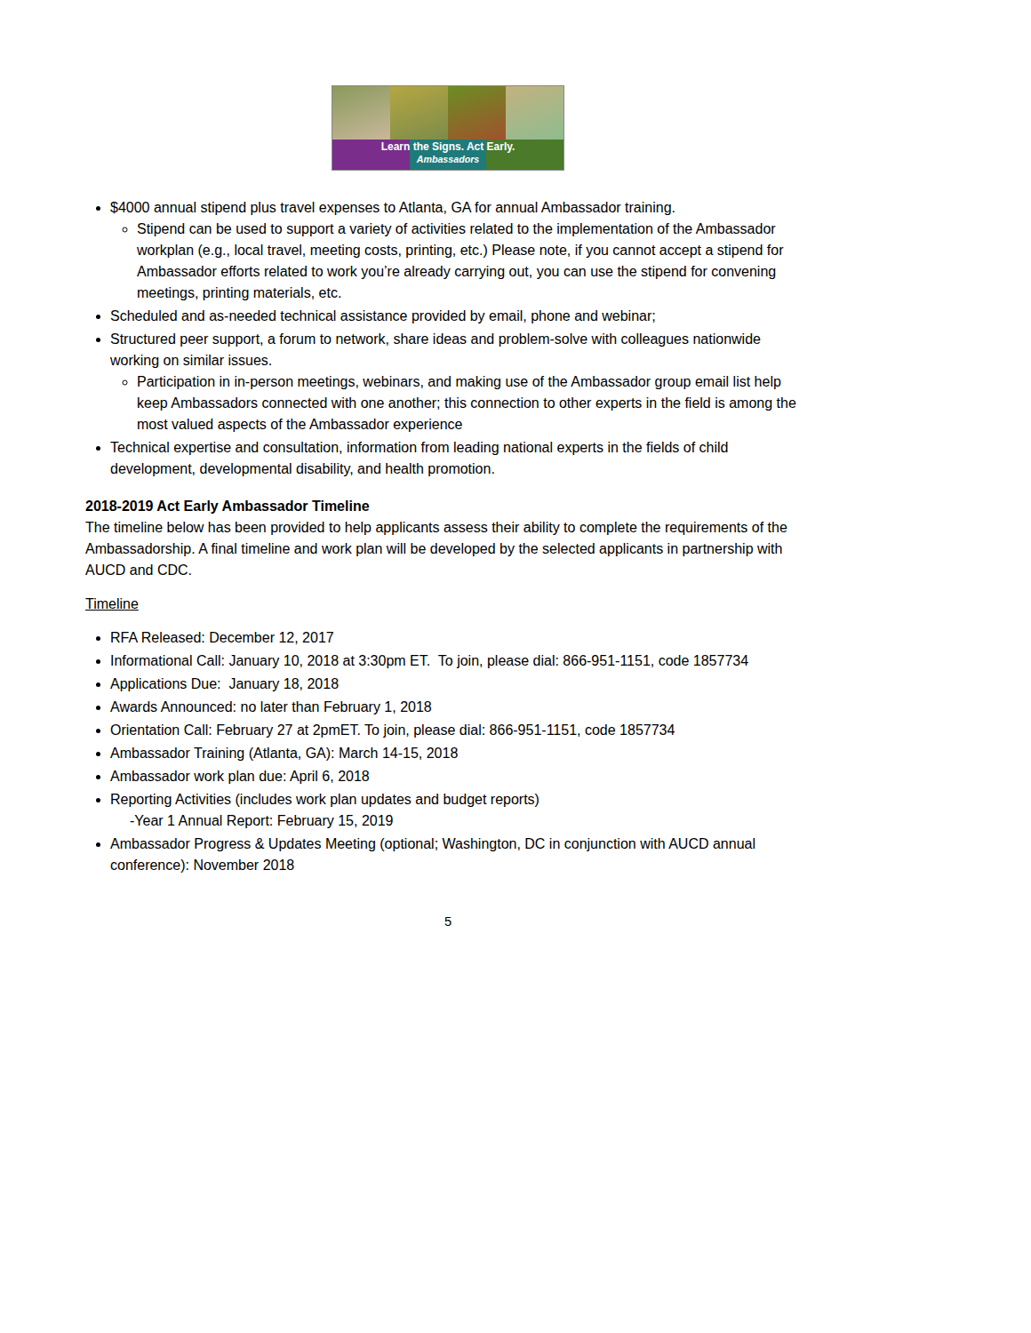Learn the Signs. Act Early. Ambassadors
$4000 annual stipend plus travel expenses to Atlanta, GA for annual Ambassador training.
Stipend can be used to support a variety of activities related to the implementation of the Ambassador workplan (e.g., local travel, meeting costs, printing, etc.) Please note, if you cannot accept a stipend for Ambassador efforts related to work you’re already carrying out, you can use the stipend for convening meetings, printing materials, etc.
Scheduled and as-needed technical assistance provided by email, phone and webinar;
Structured peer support, a forum to network, share ideas and problem-solve with colleagues nationwide working on similar issues.
Participation in in-person meetings, webinars, and making use of the Ambassador group email list help keep Ambassadors connected with one another; this connection to other experts in the field is among the most valued aspects of the Ambassador experience
Technical expertise and consultation, information from leading national experts in the fields of child development, developmental disability, and health promotion.
2018-2019 Act Early Ambassador Timeline
The timeline below has been provided to help applicants assess their ability to complete the requirements of the Ambassadorship. A final timeline and work plan will be developed by the selected applicants in partnership with AUCD and CDC.
Timeline
RFA Released: December 12, 2017
Informational Call: January 10, 2018 at 3:30pm ET. To join, please dial: 866-951-1151, code 1857734
Applications Due: January 18, 2018
Awards Announced: no later than February 1, 2018
Orientation Call: February 27 at 2pmET. To join, please dial: 866-951-1151, code 1857734
Ambassador Training (Atlanta, GA): March 14-15, 2018
Ambassador work plan due: April 6, 2018
Reporting Activities (includes work plan updates and budget reports)
-Year 1 Annual Report: February 15, 2019
Ambassador Progress & Updates Meeting (optional; Washington, DC in conjunction with AUCD annual conference): November 2018
5